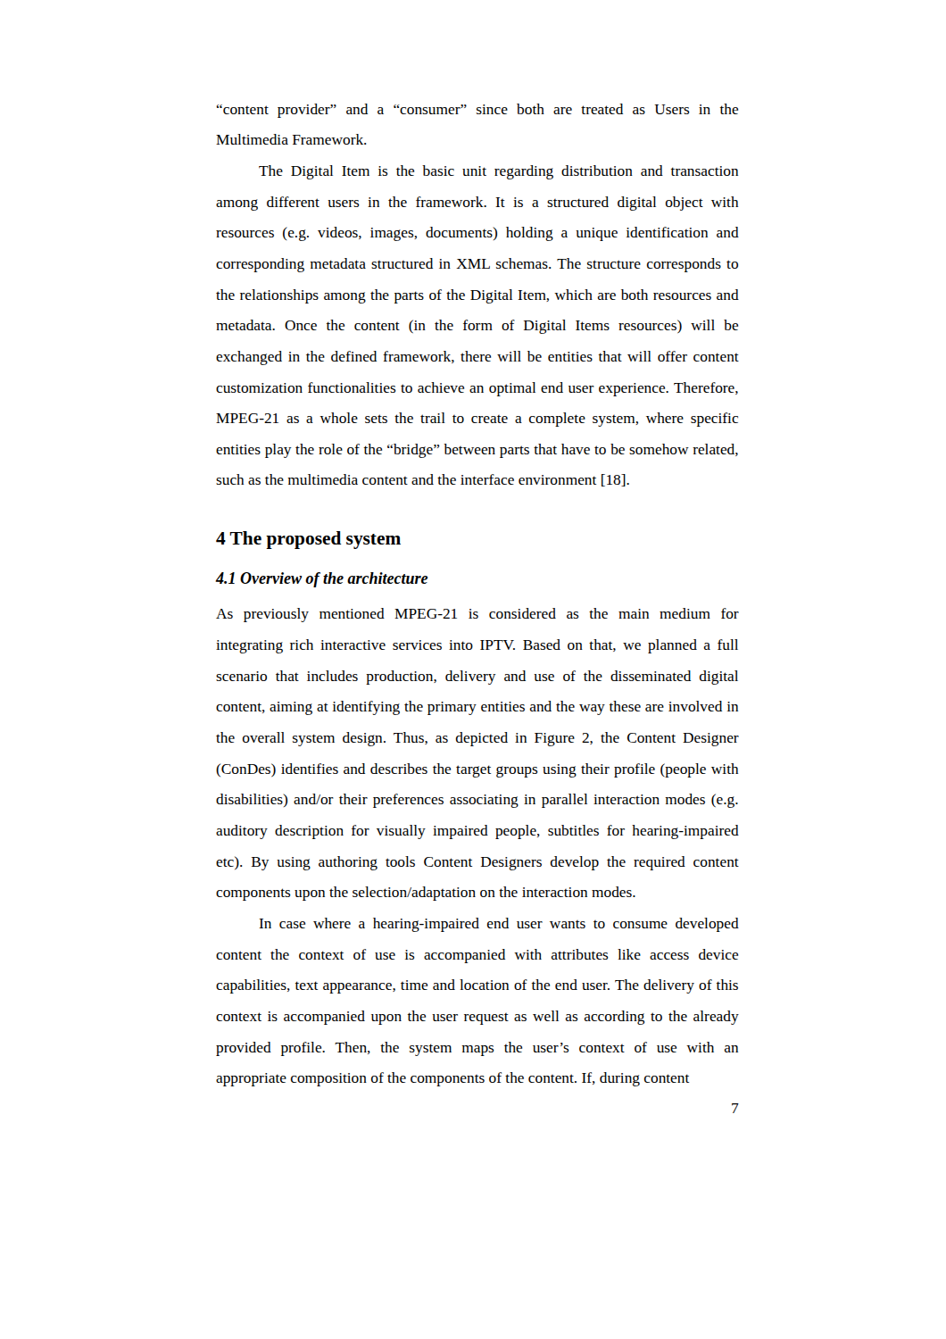“content provider” and a “consumer” since both are treated as Users in the Multimedia Framework.
The Digital Item is the basic unit regarding distribution and transaction among different users in the framework. It is a structured digital object with resources (e.g. videos, images, documents) holding a unique identification and corresponding metadata structured in XML schemas. The structure corresponds to the relationships among the parts of the Digital Item, which are both resources and metadata. Once the content (in the form of Digital Items resources) will be exchanged in the defined framework, there will be entities that will offer content customization functionalities to achieve an optimal end user experience. Therefore, MPEG-21 as a whole sets the trail to create a complete system, where specific entities play the role of the “bridge” between parts that have to be somehow related, such as the multimedia content and the interface environment [18].
4 The proposed system
4.1 Overview of the architecture
As previously mentioned MPEG-21 is considered as the main medium for integrating rich interactive services into IPTV. Based on that, we planned a full scenario that includes production, delivery and use of the disseminated digital content, aiming at identifying the primary entities and the way these are involved in the overall system design. Thus, as depicted in Figure 2, the Content Designer (ConDes) identifies and describes the target groups using their profile (people with disabilities) and/or their preferences associating in parallel interaction modes (e.g. auditory description for visually impaired people, subtitles for hearing-impaired etc). By using authoring tools Content Designers develop the required content components upon the selection/adaptation on the interaction modes.
In case where a hearing-impaired end user wants to consume developed content the context of use is accompanied with attributes like access device capabilities, text appearance, time and location of the end user. The delivery of this context is accompanied upon the user request as well as according to the already provided profile. Then, the system maps the user’s context of use with an appropriate composition of the components of the content. If, during content
7